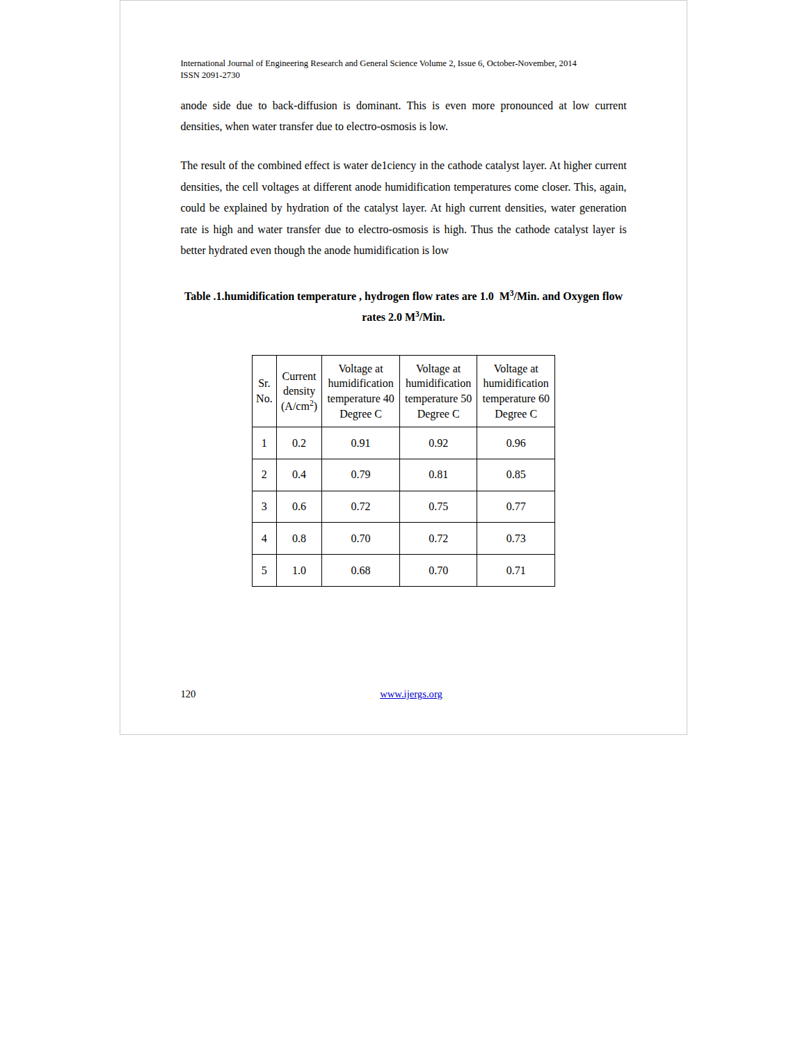International Journal of Engineering Research and General Science Volume 2, Issue 6, October-November, 2014
ISSN 2091-2730
anode side due to back-diffusion is dominant. This is even more pronounced at low current densities, when water transfer due to electro-osmosis is low.
The result of the combined effect is water de1ciency in the cathode catalyst layer. At higher current densities, the cell voltages at different anode humidification temperatures come closer. This, again, could be explained by hydration of the catalyst layer. At high current densities, water generation rate is high and water transfer due to electro-osmosis is high. Thus the cathode catalyst layer is better hydrated even though the anode humidification is low
Table .1.humidification temperature , hydrogen flow rates are 1.0 M3/Min. and Oxygen flow rates 2.0 M3/Min.
| Sr. No. | Current density (A/cm 2 ) | Voltage at humidification temperature 40 Degree C | Voltage at humidification temperature 50 Degree C | Voltage at humidification temperature 60 Degree C |
| --- | --- | --- | --- | --- |
| 1 | 0.2 | 0.91 | 0.92 | 0.96 |
| 2 | 0.4 | 0.79 | 0.81 | 0.85 |
| 3 | 0.6 | 0.72 | 0.75 | 0.77 |
| 4 | 0.8 | 0.70 | 0.72 | 0.73 |
| 5 | 1.0 | 0.68 | 0.70 | 0.71 |
120
www.ijergs.org